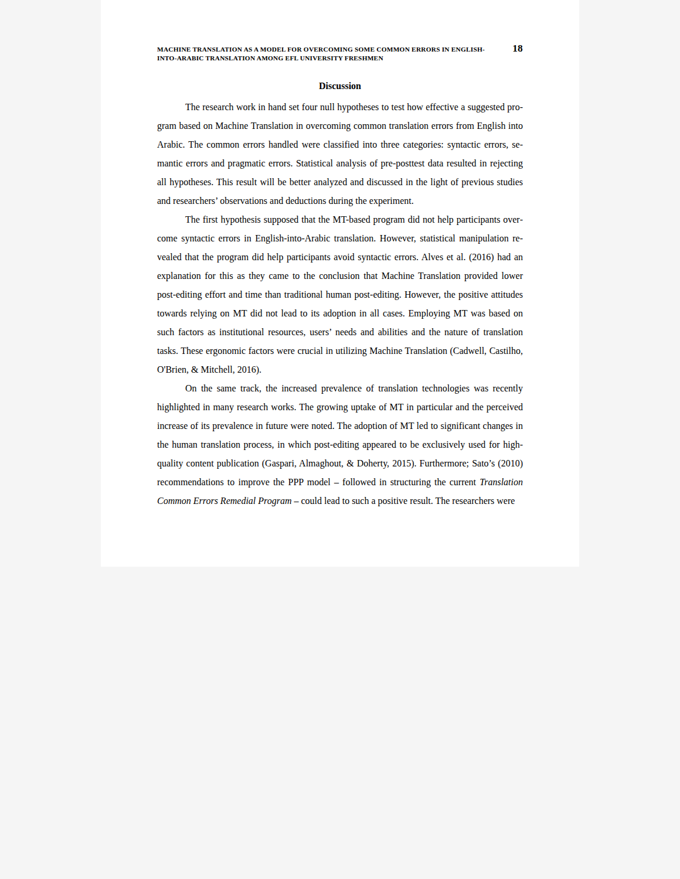Machine Translation as a Model for Overcoming Some Common Errors in English-into-Arabic Translation Among EFL University Freshmen 18
Discussion
The research work in hand set four null hypotheses to test how effective a suggested program based on Machine Translation in overcoming common translation errors from English into Arabic. The common errors handled were classified into three categories: syntactic errors, semantic errors and pragmatic errors. Statistical analysis of pre-posttest data resulted in rejecting all hypotheses. This result will be better analyzed and discussed in the light of previous studies and researchers’ observations and deductions during the experiment.
The first hypothesis supposed that the MT-based program did not help participants overcome syntactic errors in English-into-Arabic translation. However, statistical manipulation revealed that the program did help participants avoid syntactic errors. Alves et al. (2016) had an explanation for this as they came to the conclusion that Machine Translation provided lower post-editing effort and time than traditional human post-editing. However, the positive attitudes towards relying on MT did not lead to its adoption in all cases. Employing MT was based on such factors as institutional resources, users’ needs and abilities and the nature of translation tasks. These ergonomic factors were crucial in utilizing Machine Translation (Cadwell, Castilho, O'Brien, & Mitchell, 2016).
On the same track, the increased prevalence of translation technologies was recently highlighted in many research works. The growing uptake of MT in particular and the perceived increase of its prevalence in future were noted. The adoption of MT led to significant changes in the human translation process, in which post-editing appeared to be exclusively used for high-quality content publication (Gaspari, Almaghout, & Doherty, 2015). Furthermore; Sato’s (2010) recommendations to improve the PPP model – followed in structuring the current Translation Common Errors Remedial Program – could lead to such a positive result. The researchers were